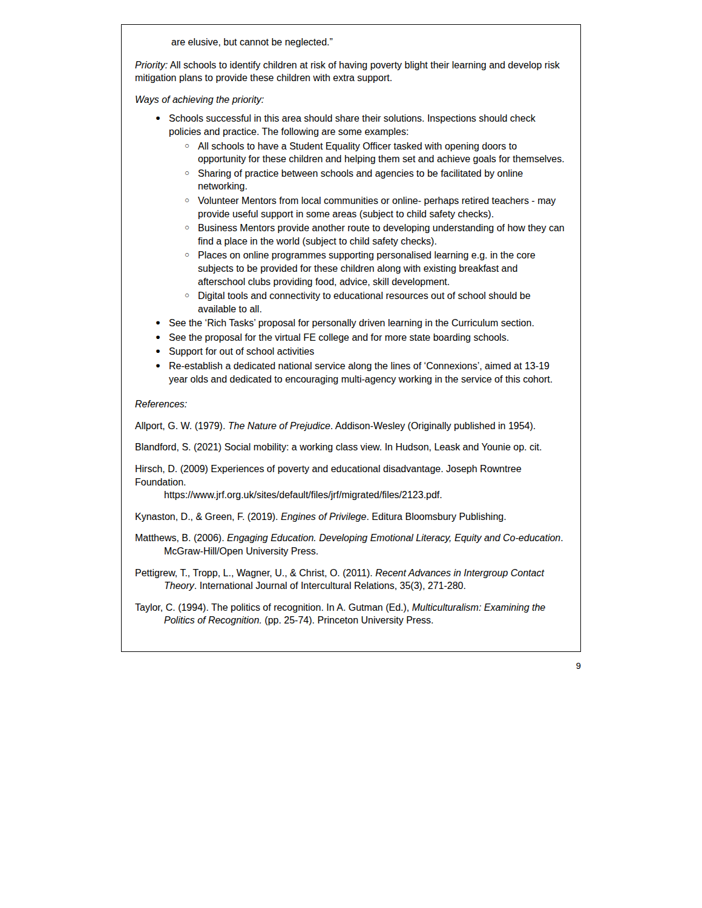are elusive, but cannot be neglected.”
Priority: All schools to identify children at risk of having poverty blight their learning and develop risk mitigation plans to provide these children with extra support.
Ways of achieving the priority:
Schools successful in this area should share their solutions. Inspections should check policies and practice. The following are some examples:
All schools to have a Student Equality Officer tasked with opening doors to opportunity for these children and helping them set and achieve goals for themselves.
Sharing of practice between schools and agencies to be facilitated by online networking.
Volunteer Mentors from local communities or online- perhaps retired teachers - may provide useful support in some areas (subject to child safety checks).
Business Mentors provide another route to developing understanding of how they can find a place in the world (subject to child safety checks).
Places on online programmes supporting personalised learning e.g. in the core subjects to be provided for these children along with existing breakfast and afterschool clubs providing food, advice, skill development.
Digital tools and connectivity to educational resources out of school should be available to all.
See the ‘Rich Tasks’ proposal for personally driven learning in the Curriculum section.
See the proposal for the virtual FE college and for more state boarding schools.
Support for out of school activities
Re-establish a dedicated national service along the lines of ‘Connexions’, aimed at 13-19 year olds and dedicated to encouraging multi-agency working in the service of this cohort.
References:
Allport, G. W. (1979). The Nature of Prejudice. Addison-Wesley (Originally published in 1954).
Blandford, S. (2021) Social mobility: a working class view. In Hudson, Leask and Younie op. cit.
Hirsch, D. (2009) Experiences of poverty and educational disadvantage. Joseph Rowntree Foundation. https://www.jrf.org.uk/sites/default/files/jrf/migrated/files/2123.pdf.
Kynaston, D., & Green, F. (2019). Engines of Privilege. Editura Bloomsbury Publishing.
Matthews, B. (2006). Engaging Education. Developing Emotional Literacy, Equity and Co-education. McGraw-Hill/Open University Press.
Pettigrew, T., Tropp, L., Wagner, U., & Christ, O. (2011). Recent Advances in Intergroup Contact Theory. International Journal of Intercultural Relations, 35(3), 271-280.
Taylor, C. (1994). The politics of recognition. In A. Gutman (Ed.), Multiculturalism: Examining the Politics of Recognition. (pp. 25-74). Princeton University Press.
9